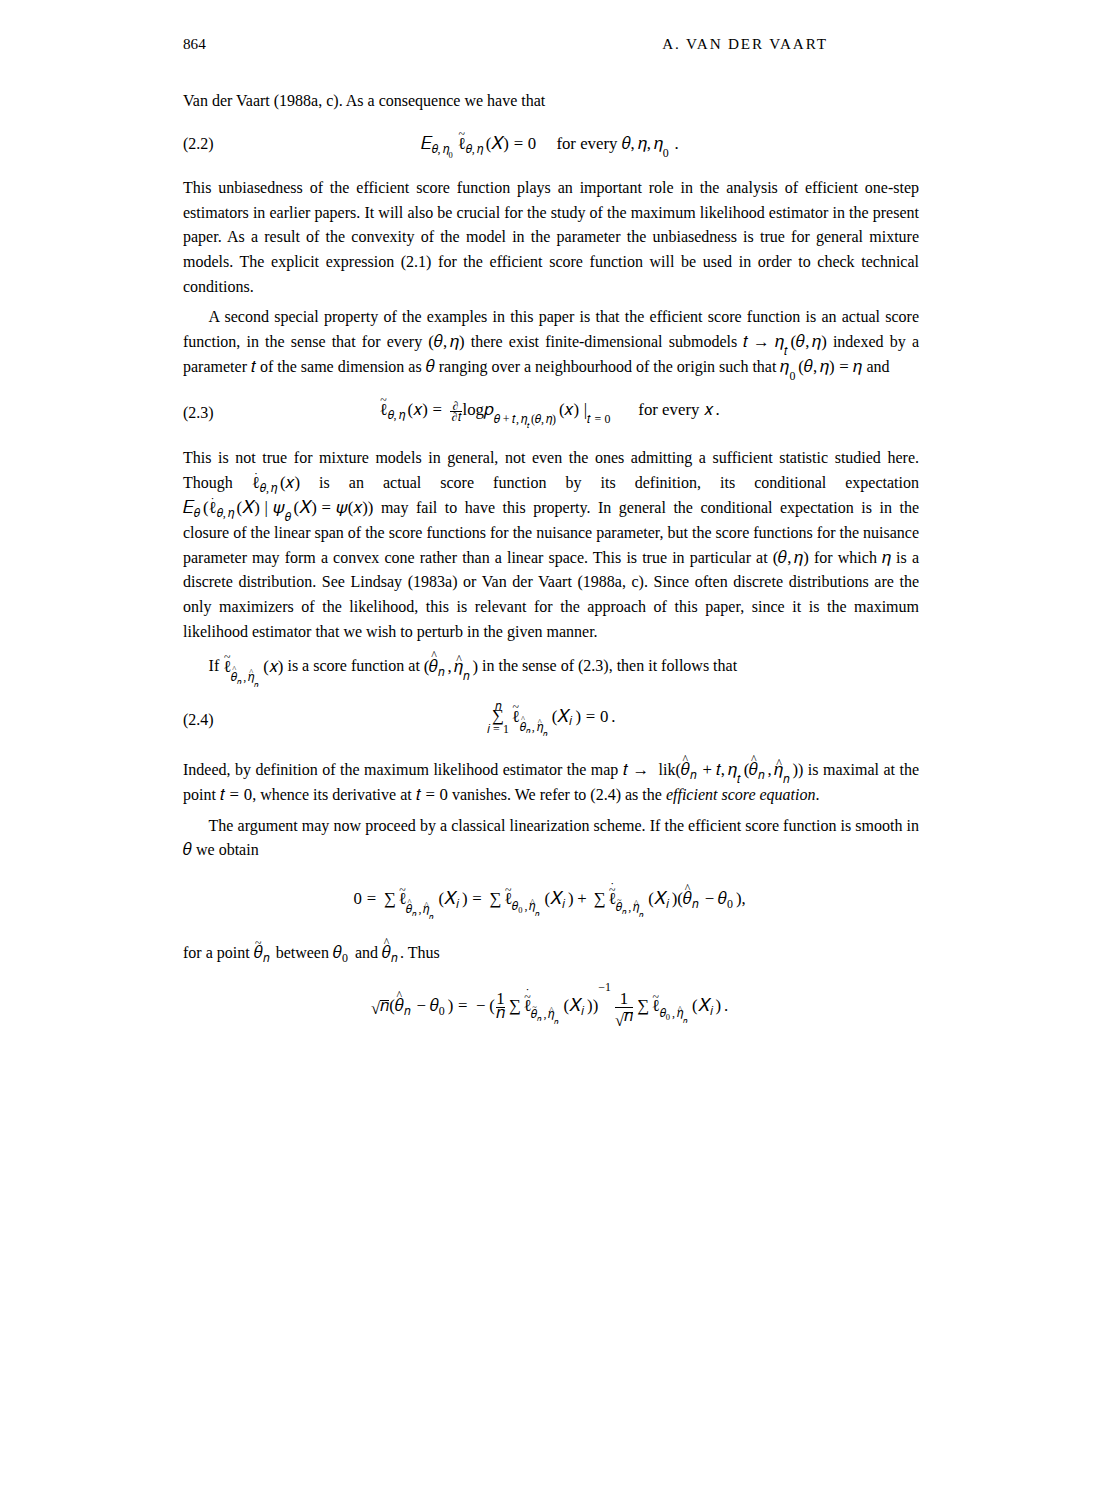864 A. van der Vaart
Van der Vaart (1988a, c). As a consequence we have that
(2.2) Eθ,η0 ℓ~θ,η (X) = 0 for every θ,η,η0 .
This unbiasedness of the efficient score function plays an important role in the analysis of efficient one-step estimators in earlier papers. It will also be crucial for the study of the maximum likelihood estimator in the present paper. As a result of the convexity of the model in the parameter the unbiasedness is true for general mixture models. The explicit expression (2.1) for the efficient score function will be used in order to check technical conditions.
A second special property of the examples in this paper is that the efficient score function is an actual score function, in the sense that for every (θ,η) there exist finite-dimensional submodels t→ηt(θ,η) indexed by a parameter t of the same dimension as θ ranging over a neighbourhood of the origin such that η0(θ,η)=η and
(2.3) ℓ~θ,η (x) = ∂∂t log pθ+t,ηt(θ,η) (x) | t=0 for every x .
This is not true for mixture models in general, not even the ones admitting a sufficient statistic studied here. Though ℓ˙θ,η(x) is an actual score function by its definition, its conditional expectation Eθ(ℓ˙θ,η(X)|ψθ(X)=ψ(x)) may fail to have this property. In general the conditional expectation is in the closure of the linear span of the score functions for the nuisance parameter, but the score functions for the nuisance parameter may form a convex cone rather than a linear space. This is true in particular at (θ,η) for which η is a discrete distribution. See Lindsay (1983a) or Van der Vaart (1988a, c). Since often discrete distributions are the only maximizers of the likelihood, this is relevant for the approach of this paper, since it is the maximum likelihood estimator that we wish to perturb in the given manner.
If ℓ~θ^n,η^n(x) is a score function at (θ^n,η^n) in the sense of (2.3), then it follows that
(2.4) ∑ i=1 n ℓ~θ^n,η^n (Xi) = 0 .
Indeed, by definition of the maximum likelihood estimator the map t→ lik(θ^n+t,ηt(θ^n,η^n)) is maximal at the point t=0, whence its derivative at t=0 vanishes. We refer to (2.4) as the efficient score equation.
The argument may now proceed by a classical linearization scheme. If the efficient score function is smooth in θ we obtain
0 = ∑ ℓ~θ^n,η^n (Xi) = ∑ ℓ~θ0,η^n (Xi) + ∑ ℓ~˙θ~n,η^n (Xi) ( θ^n − θ0 ) ,
for a point θ~n between θ0 and θ^n. Thus
n ( θ^n − θ0 ) = − ( 1n ∑ ℓ~˙θ~n,η^n (Xi) ) −1 1n ∑ ℓ~θ0,η^n (Xi) .